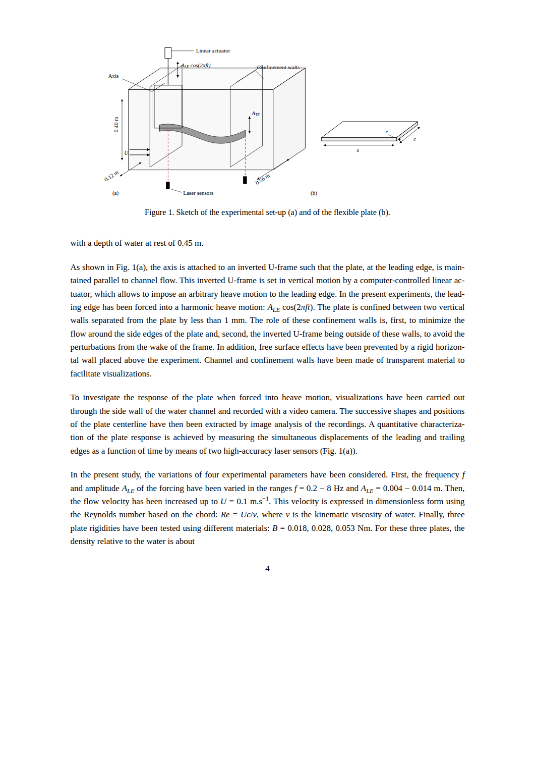Linear actuator ALE cos(2πft) Axis Confinement walls ATE 0.40 m U 0.12 m 0.56 m Laser sensors (a) e s c (b)
Figure 1. Sketch of the experimental set-up (a) and of the flexible plate (b).
with a depth of water at rest of 0.45 m.
As shown in Fig. 1(a), the axis is attached to an inverted U-frame such that the plate, at the leading edge, is maintained parallel to channel flow. This inverted U-frame is set in vertical motion by a computer-controlled linear actuator, which allows to impose an arbitrary heave motion to the leading edge. In the present experiments, the leading edge has been forced into a harmonic heave motion: ALE cos(2 πft). The plate is confined between two vertical walls separated from the plate by less than 1 mm. The role of these confinement walls is, first, to minimize the flow around the side edges of the plate and, second, the inverted U-frame being outside of these walls, to avoid the perturbations from the wake of the frame. In addition, free surface effects have been prevented by a rigid horizontal wall placed above the experiment. Channel and confinement walls have been made of transparent material to facilitate visualizations.
To investigate the response of the plate when forced into heave motion, visualizations have been carried out through the side wall of the water channel and recorded with a video camera. The successive shapes and positions of the plate centerline have then been extracted by image analysis of the recordings. A quantitative characterization of the plate response is achieved by measuring the simultaneous displacements of the leading and trailing edges as a function of time by means of two high-accuracy laser sensors (Fig. 1(a)).
In the present study, the variations of four experimental parameters have been considered. First, the frequency f and amplitude ALE of the forcing have been varied in the ranges f = 0.2 − 8 Hz and ALE = 0.004 − 0.014 m. Then, the flow velocity has been increased up to U = 0.1 m.s−1. This velocity is expressed in dimensionless form using the Reynolds number based on the chord: Re = Uc/ν, where ν is the kinematic viscosity of water. Finally, three plate rigidities have been tested using different materials: B = 0.018, 0.028, 0.053 Nm. For these three plates, the density relative to the water is about
4